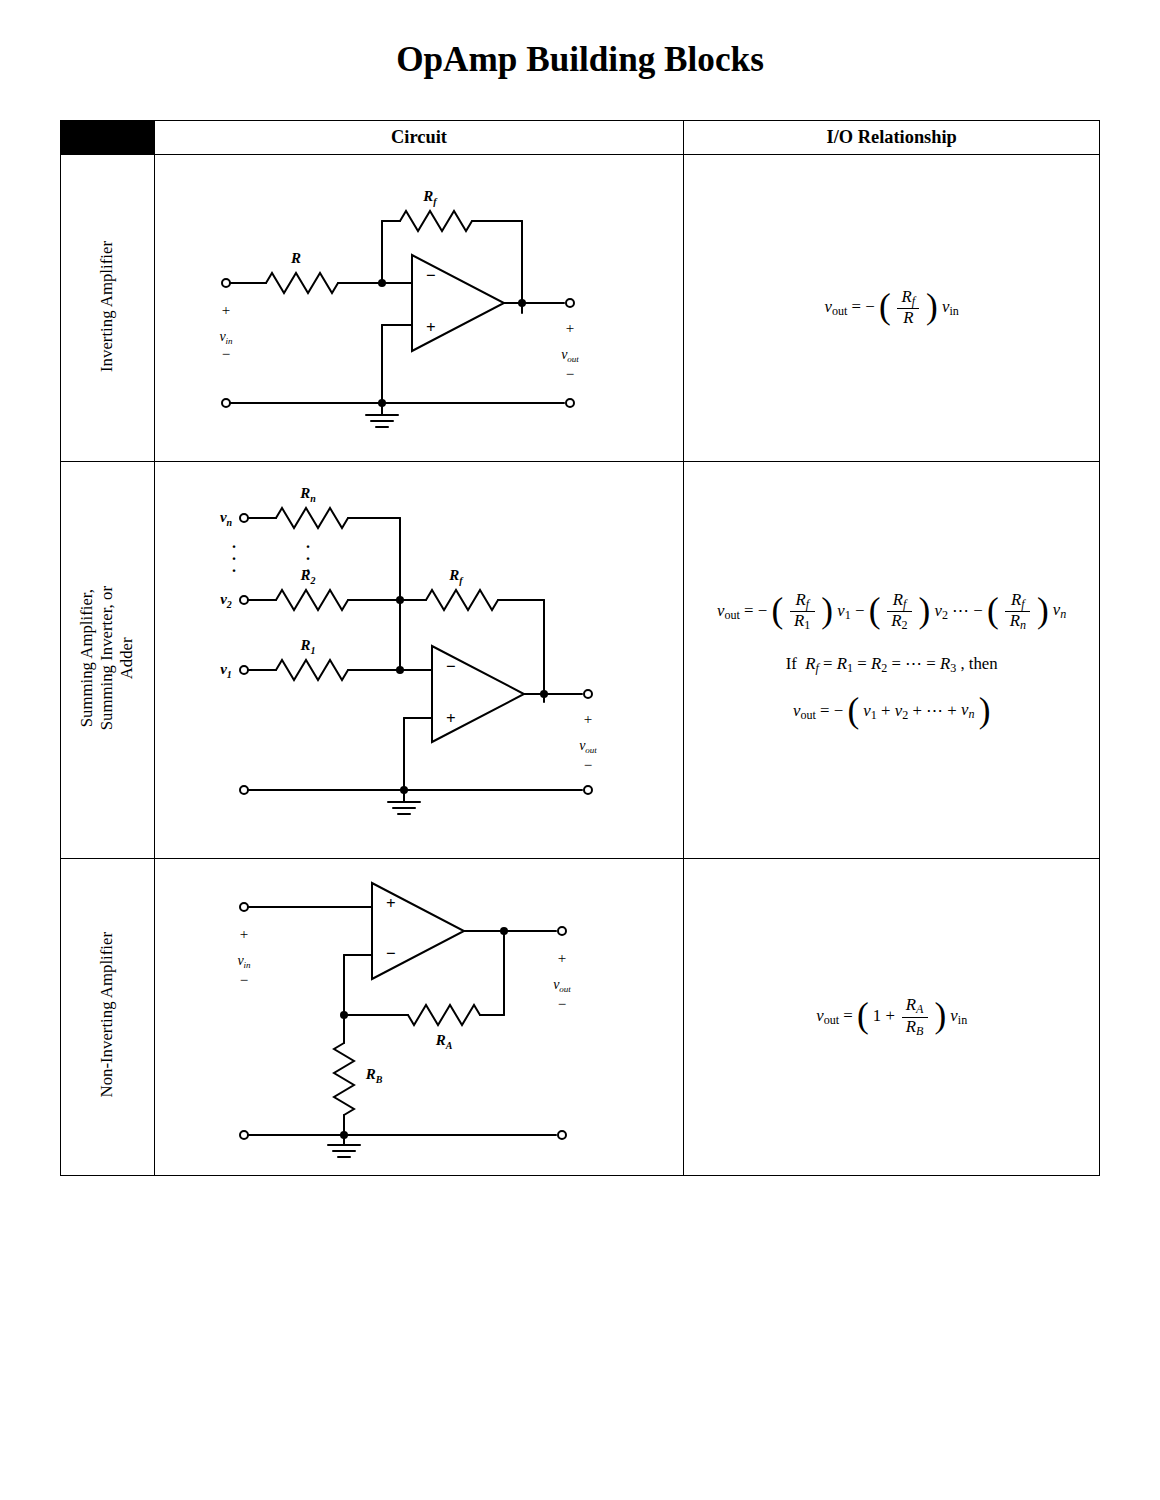OpAmp Building Blocks
| | Circuit | I/O Relationship |
| --- | --- | --- |
| Inverting Amplifier | R R f − + + − v in + − v out | v out = − ( R f R ) v in |
| Summing Amplifier, Summing Inverter, or Adder | R n R 2 R 1 R f v n v 2 v 1 . . . . . . − + + − v out | v out = − ( R f R 1 ) v 1 − ( R f R 2 ) v 2 ⋯ − ( R f R n ) v n If R f = R 1 = R 2 = ⋯ = R 3 , then v out = − ( v 1 + v 2 + ⋯ + v n ) |
| Non-Inverting Amplifier | + − + − v in + − v out R A R B | v out = ( 1 + R A R B ) v in |